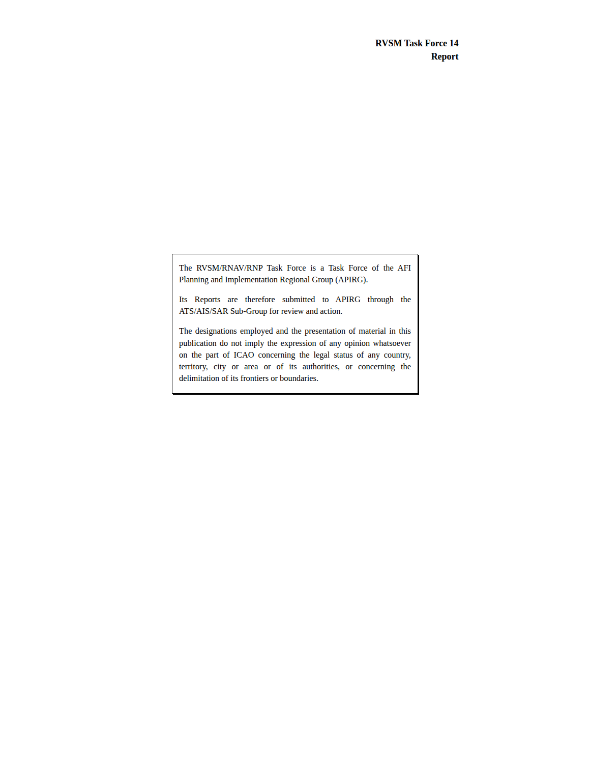RVSM Task Force 14
Report
The RVSM/RNAV/RNP Task Force is a Task Force of the AFI Planning and Implementation Regional Group (APIRG).
Its Reports are therefore submitted to APIRG through the ATS/AIS/SAR Sub-Group for review and action.
The designations employed and the presentation of material in this publication do not imply the expression of any opinion whatsoever on the part of ICAO concerning the legal status of any country, territory, city or area or of its authorities, or concerning the delimitation of its frontiers or boundaries.